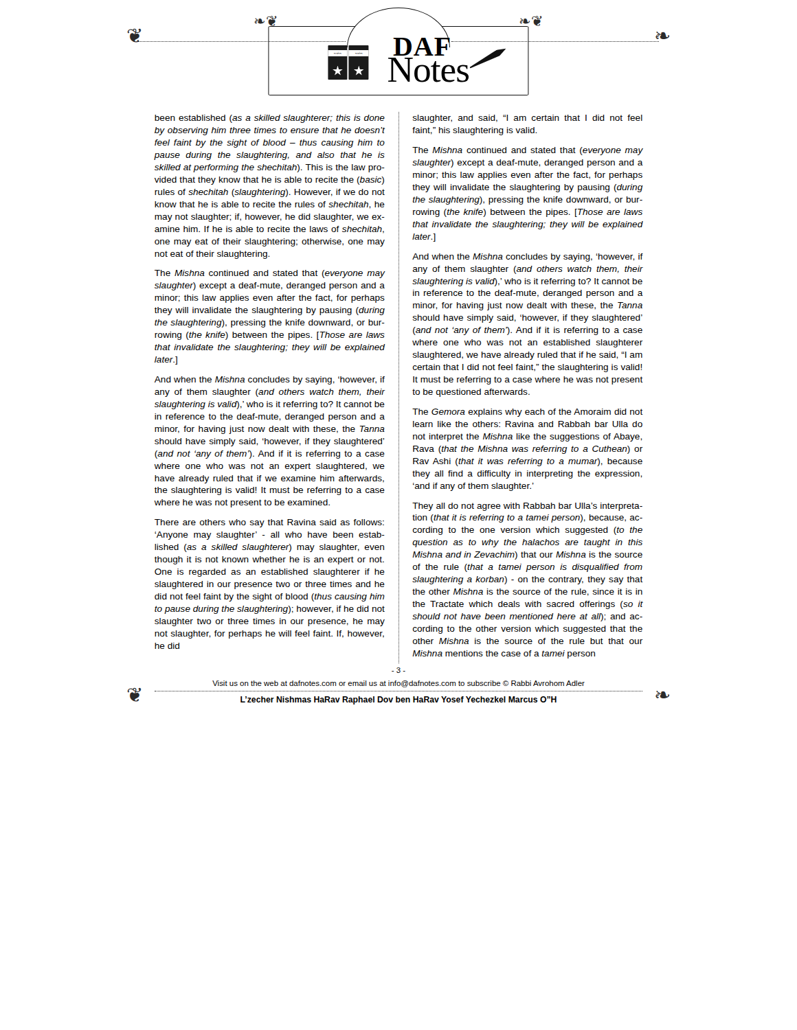❦
❧
❦
❧
❧❦
❧❦
תלמוד
תלמוד
DAF Notes
been established (as a skilled slaughterer; this is done by observing him three times to ensure that he doesn’t feel faint by the sight of blood – thus causing him to pause during the slaughtering, and also that he is skilled at performing the shechitah). This is the law provided that they know that he is able to recite the (basic) rules of shechitah (slaughtering). However, if we do not know that he is able to recite the rules of shechitah, he may not slaughter; if, however, he did slaughter, we examine him. If he is able to recite the laws of shechitah, one may eat of their slaughtering; otherwise, one may not eat of their slaughtering.
The Mishna continued and stated that (everyone may slaughter) except a deaf-mute, deranged person and a minor; this law applies even after the fact, for perhaps they will invalidate the slaughtering by pausing (during the slaughtering), pressing the knife downward, or burrowing (the knife) between the pipes. [Those are laws that invalidate the slaughtering; they will be explained later.]
And when the Mishna concludes by saying, ‘however, if any of them slaughter (and others watch them, their slaughtering is valid),’ who is it referring to? It cannot be in reference to the deaf-mute, deranged person and a minor, for having just now dealt with these, the Tanna should have simply said, ‘however, if they slaughtered’ (and not ‘any of them’). And if it is referring to a case where one who was not an expert slaughtered, we have already ruled that if we examine him afterwards, the slaughtering is valid! It must be referring to a case where he was not present to be examined.
There are others who say that Ravina said as follows: ‘Anyone may slaughter’ - all who have been established (as a skilled slaughterer) may slaughter, even though it is not known whether he is an expert or not. One is regarded as an established slaughterer if he slaughtered in our presence two or three times and he did not feel faint by the sight of blood (thus causing him to pause during the slaughtering); however, if he did not slaughter two or three times in our presence, he may not slaughter, for perhaps he will feel faint. If, however, he did
slaughter, and said, “I am certain that I did not feel faint,” his slaughtering is valid.
The Mishna continued and stated that (everyone may slaughter) except a deaf-mute, deranged person and a minor; this law applies even after the fact, for perhaps they will invalidate the slaughtering by pausing (during the slaughtering), pressing the knife downward, or burrowing (the knife) between the pipes. [Those are laws that invalidate the slaughtering; they will be explained later.]
And when the Mishna concludes by saying, ‘however, if any of them slaughter (and others watch them, their slaughtering is valid),’ who is it referring to? It cannot be in reference to the deaf-mute, deranged person and a minor, for having just now dealt with these, the Tanna should have simply said, ‘however, if they slaughtered’ (and not ‘any of them’). And if it is referring to a case where one who was not an established slaughterer slaughtered, we have already ruled that if he said, “I am certain that I did not feel faint,” the slaughtering is valid! It must be referring to a case where he was not present to be questioned afterwards.
The Gemora explains why each of the Amoraim did not learn like the others: Ravina and Rabbah bar Ulla do not interpret the Mishna like the suggestions of Abaye, Rava (that the Mishna was referring to a Cuthean) or Rav Ashi (that it was referring to a mumar), because they all find a difficulty in interpreting the expression, ‘and if any of them slaughter.’
They all do not agree with Rabbah bar Ulla’s interpretation (that it is referring to a tamei person), because, according to the one version which suggested (to the question as to why the halachos are taught in this Mishna and in Zevachim) that our Mishna is the source of the rule (that a tamei person is disqualified from slaughtering a korban) - on the contrary, they say that the other Mishna is the source of the rule, since it is in the Tractate which deals with sacred offerings (so it should not have been mentioned here at all); and according to the other version which suggested that the other Mishna is the source of the rule but that our Mishna mentions the case of a tamei person
- 3 -
Visit us on the web at dafnotes.com or email us at info@dafnotes.com to subscribe © Rabbi Avrohom Adler
L’zecher Nishmas HaRav Raphael Dov ben HaRav Yosef Yechezkel Marcus O”H